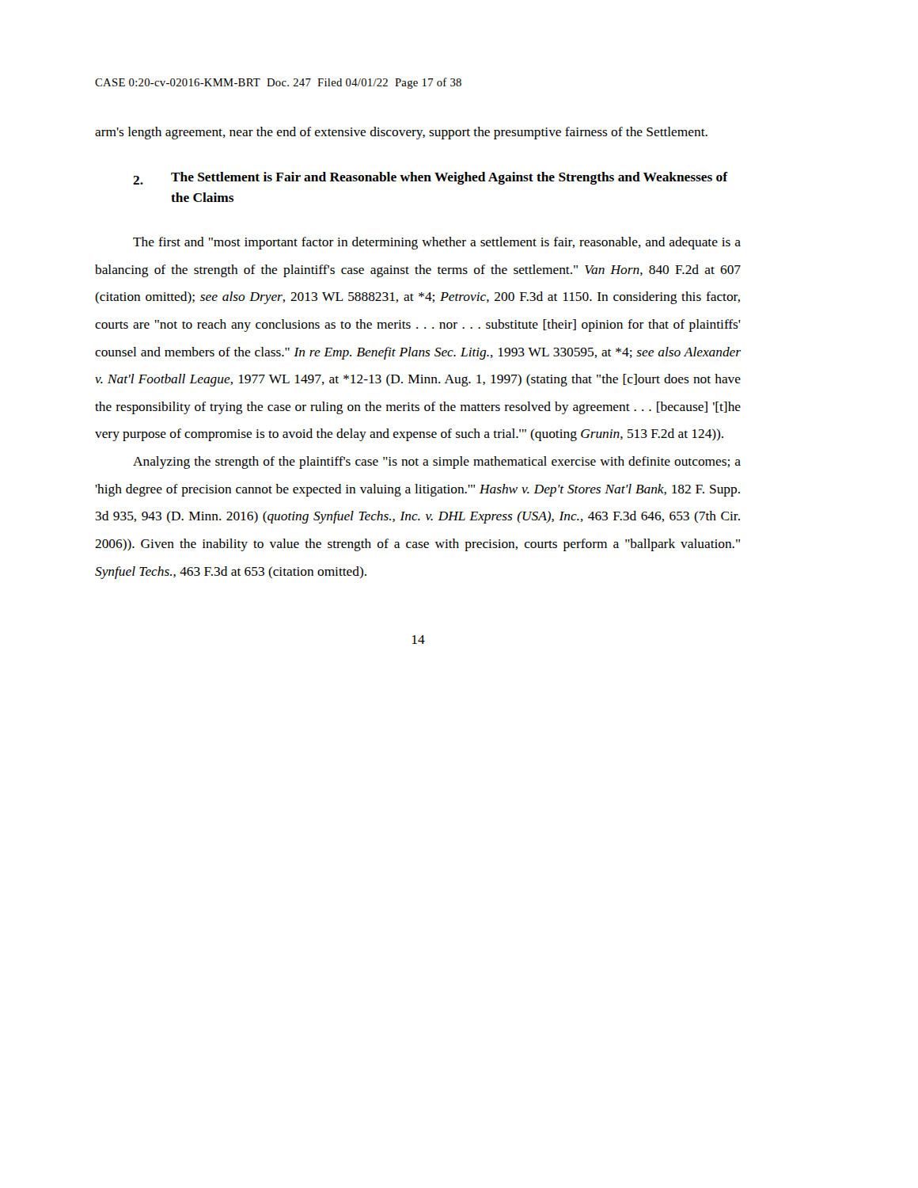CASE 0:20-cv-02016-KMM-BRT Doc. 247 Filed 04/01/22 Page 17 of 38
arm's length agreement, near the end of extensive discovery, support the presumptive fairness of the Settlement.
2.
The Settlement is Fair and Reasonable when Weighed Against the Strengths and Weaknesses of the Claims
The first and "most important factor in determining whether a settlement is fair, reasonable, and adequate is a balancing of the strength of the plaintiff's case against the terms of the settlement." Van Horn, 840 F.2d at 607 (citation omitted); see also Dryer, 2013 WL 5888231, at *4; Petrovic, 200 F.3d at 1150. In considering this factor, courts are "not to reach any conclusions as to the merits . . . nor . . . substitute [their] opinion for that of plaintiffs' counsel and members of the class." In re Emp. Benefit Plans Sec. Litig., 1993 WL 330595, at *4; see also Alexander v. Nat'l Football League, 1977 WL 1497, at *12-13 (D. Minn. Aug. 1, 1997) (stating that "the [c]ourt does not have the responsibility of trying the case or ruling on the merits of the matters resolved by agreement . . . [because] '[t]he very purpose of compromise is to avoid the delay and expense of such a trial.'" (quoting Grunin, 513 F.2d at 124)).
Analyzing the strength of the plaintiff's case "is not a simple mathematical exercise with definite outcomes; a 'high degree of precision cannot be expected in valuing a litigation.'" Hashw v. Dep't Stores Nat'l Bank, 182 F. Supp. 3d 935, 943 (D. Minn. 2016) (quoting Synfuel Techs., Inc. v. DHL Express (USA), Inc., 463 F.3d 646, 653 (7th Cir. 2006)). Given the inability to value the strength of a case with precision, courts perform a "ballpark valuation." Synfuel Techs., 463 F.3d at 653 (citation omitted).
14